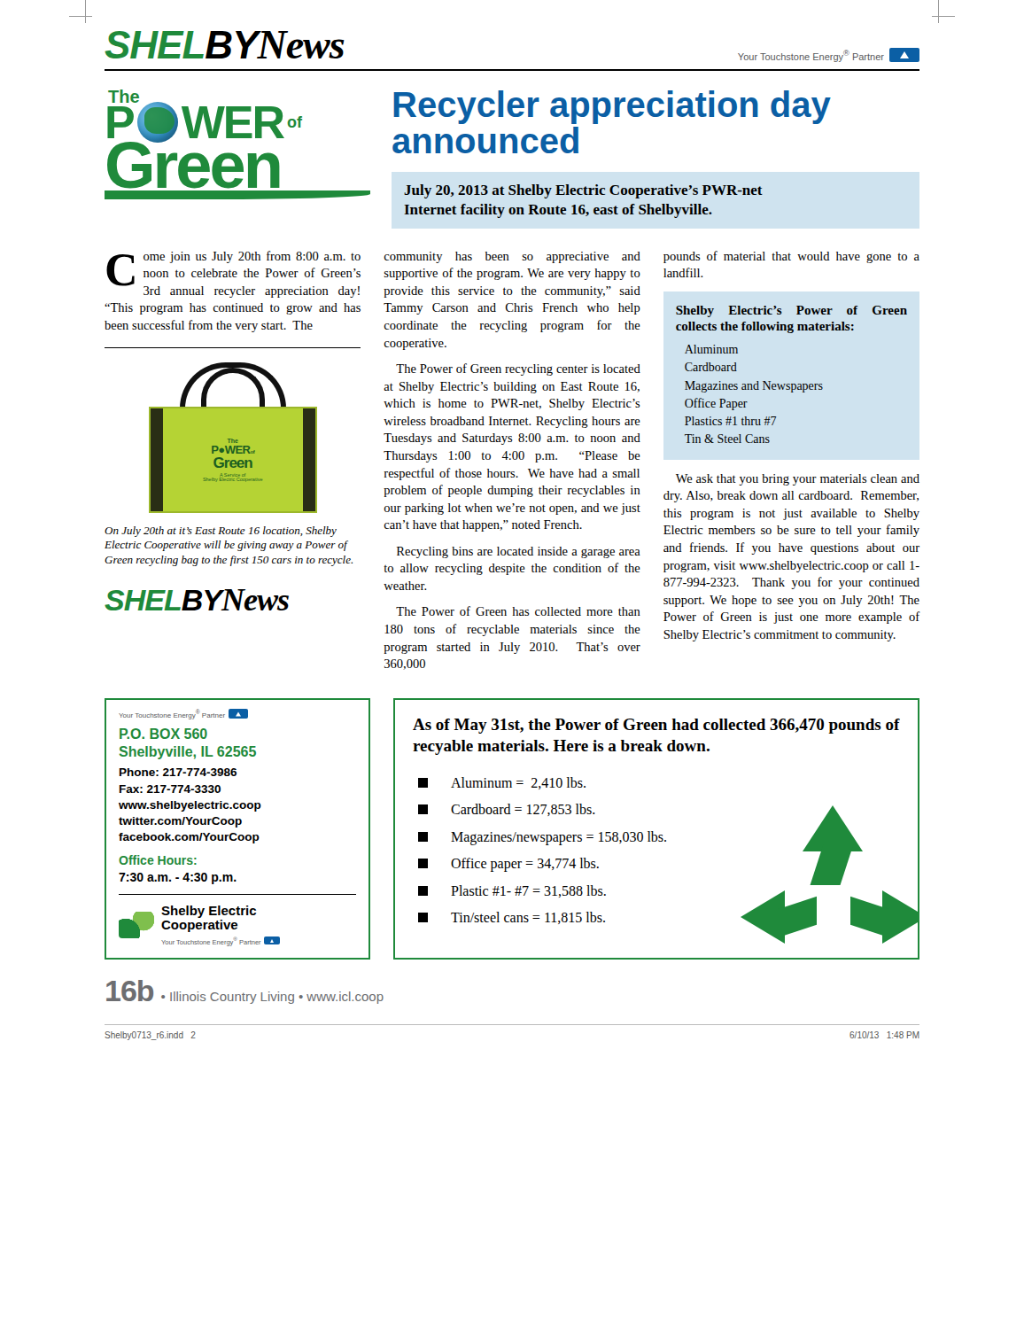SHEL BY News
Your Touchstone Energy® Partner
The
P WERof
Green
Recycler appreciation day announced
July 20, 2013 at Shelby Electric Cooperative’s PWR-net
Internet facility on Route 16, east of Shelbyville.
Come join us July 20th from 8:00 a.m. to noon to celebrate the Power of Green’s 3rd annual recycler appreciation day! “This program has continued to grow and has been successful from the very start. The
The
P●WERof
Green
A Service of
Shelby Electric Cooperative
On July 20th at it’s East Route 16 location, Shelby Electric Cooperative will be giving away a Power of Green recycling bag to the first 150 cars in to recycle.
SHEL BY News
community has been so appreciative and supportive of the program. We are very happy to provide this service to the community,” said Tammy Carson and Chris French who help coordinate the recycling program for the cooperative.
The Power of Green recycling center is located at Shelby Electric’s building on East Route 16, which is home to PWR-net, Shelby Electric’s wireless broadband Internet. Recycling hours are Tuesdays and Saturdays 8:00 a.m. to noon and Thursdays 1:00 to 4:00 p.m. “Please be respectful of those hours. We have had a small problem of people dumping their recyclables in our parking lot when we’re not open, and we just can’t have that happen,” noted French.
Recycling bins are located inside a garage area to allow recycling despite the condition of the weather.
The Power of Green has collected more than 180 tons of recyclable materials since the program started in July 2010. That’s over 360,000
pounds of material that would have gone to a landfill.
Shelby Electric’s Power of Green collects the following materials:
Aluminum
Cardboard
Magazines and Newspapers
Office Paper
Plastics #1 thru #7
Tin & Steel Cans
We ask that you bring your materials clean and dry. Also, break down all cardboard. Remember, this program is not just available to Shelby Electric members so be sure to tell your family and friends. If you have questions about our program, visit www.shelbyelectric.coop or call 1-877-994-2323. Thank you for your continued support. We hope to see you on July 20th! The Power of Green is just one more example of Shelby Electric’s commitment to community.
Your Touchstone Energy® Partner
P.O. BOX 560
Shelbyville, IL 62565
Phone: 217-774-3986
Fax: 217-774-3330
www.shelbyelectric.coop
twitter.com/YourCoop
facebook.com/YourCoop
Office Hours:
7:30 a.m. - 4:30 p.m.
Shelby Electric
Cooperative
Your Touchstone Energy® Partner
As of May 31st, the Power of Green had collected 366,470 pounds of recyable materials. Here is a break down.
Aluminum = 2,410 lbs.
Cardboard = 127,853 lbs.
Magazines/newspapers = 158,030 lbs.
Office paper = 34,774 lbs.
Plastic #1- #7 = 31,588 lbs.
Tin/steel cans = 11,815 lbs.
16b • Illinois Country Living • www.icl.coop
Shelby0713_r6.indd 2 6/10/13 1:48 PM